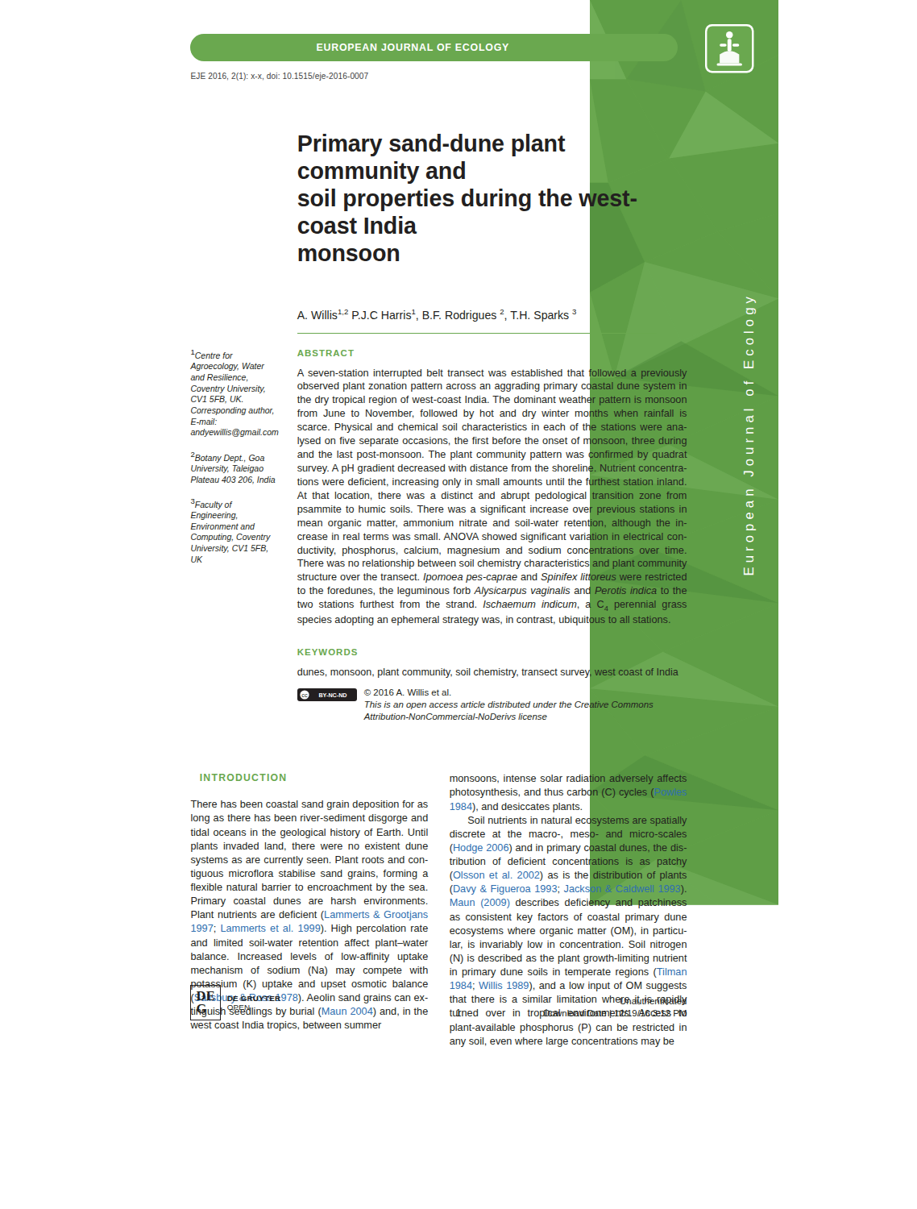European Journal of Ecology
EJE 2016, 2(1): x-x, doi: 10.1515/eje-2016-0007
Primary sand-dune plant community and
soil properties during the west-coast India
monsoon
A. Willis1,2 P.J.C Harris1, B.F. Rodrigues 2, T.H. Sparks 3
1Centre for Agroecology, Water and Resilience, Coventry University, CV1 5FB, UK. Corresponding author, E-mail: andyewillis@gmail.com
2Botany Dept., Goa University, Taleigao Plateau 403 206, India
3Faculty of Engineering, Environment and Computing, Coventry University, CV1 5FB, UK
Abstract
A seven-station interrupted belt transect was established that followed a previously observed plant zonation pattern across an aggrading primary coastal dune system in the dry tropical region of west-coast India. The dominant weather pattern is monsoon from June to November, followed by hot and dry winter months when rainfall is scarce. Physical and chemical soil characteristics in each of the stations were analysed on five separate occasions, the first before the onset of monsoon, three during and the last post-monsoon. The plant community pattern was confirmed by quadrat survey. A pH gradient decreased with distance from the shoreline. Nutrient concentrations were deficient, increasing only in small amounts until the furthest station inland. At that location, there was a distinct and abrupt pedological transition zone from psammite to humic soils. There was a significant increase over previous stations in mean organic matter, ammonium nitrate and soil-water retention, although the increase in real terms was small. ANOVA showed significant variation in electrical conductivity, phosphorus, calcium, magnesium and sodium concentrations over time. There was no relationship between soil chemistry characteristics and plant community structure over the transect. Ipomoea pes-caprae and Spinifex littoreus were restricted to the foredunes, the leguminous forb Alysicarpus vaginalis and Perotis indica to the two stations furthest from the strand. Ischaemum indicum, a C4 perennial grass species adopting an ephemeral strategy was, in contrast, ubiquitous to all stations.
Keywords
dunes, monsoon, plant community, soil chemistry, transect survey, west coast of India
cc BY-NC-ND
© 2016 A. Willis et al.
This is an open access article distributed under the Creative Commons Attribution-NonCommercial-NoDerivs license
Introduction
There has been coastal sand grain deposition for as long as there has been river-sediment disgorge and tidal oceans in the geological history of Earth. Until plants invaded land, there were no existent dune systems as are currently seen. Plant roots and contiguous microflora stabilise sand grains, forming a flexible natural barrier to encroachment by the sea. Primary coastal dunes are harsh environments. Plant nutrients are deficient (Lammerts & Grootjans 1997; Lammerts et al. 1999). High percolation rate and limited soil-water retention affect plant–water balance. Increased levels of low-affinity uptake mechanism of sodium (Na) may compete with potassium (K) uptake and upset osmotic balance (Salisbury & Ross 1978). Aeolin sand grains can extinguish seedlings by burial (Maun 2004) and, in the west coast India tropics, between summer
monsoons, intense solar radiation adversely affects photosynthesis, and thus carbon (C) cycles (Powles 1984), and desiccates plants.
Soil nutrients in natural ecosystems are spatially discrete at the macro-, meso- and micro-scales (Hodge 2006) and in primary coastal dunes, the distribution of deficient concentrations is as patchy (Olsson et al. 2002) as is the distribution of plants (Davy & Figueroa 1993; Jackson & Caldwell 1993). Maun (2009) describes deficiency and patchiness as consistent key factors of coastal primary dune ecosystems where organic matter (OM), in particular, is invariably low in concentration. Soil nitrogen (N) is described as the plant growth-limiting nutrient in primary dune soils in temperate regions (Tilman 1984; Willis 1989), and a low input of OM suggests that there is a similar limitation where it is rapidly turned over in tropical environments. Access to plant-available phosphorus (P) can be restricted in any soil, even where large concentrations may be
European Journal of Ecology
DE G
DE GRUYTER
OPEN
Unauthenticated
Download Date | 12/19/16 3:12 PM
1